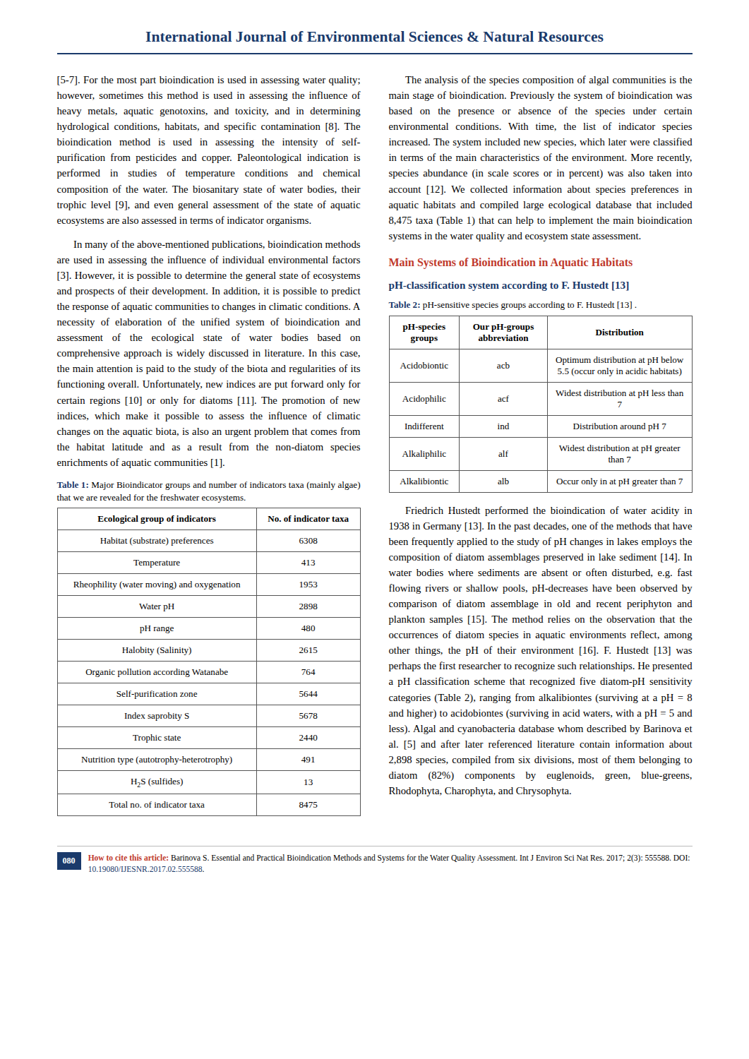International Journal of Environmental Sciences & Natural Resources
[5-7]. For the most part bioindication is used in assessing water quality; however, sometimes this method is used in assessing the influence of heavy metals, aquatic genotoxins, and toxicity, and in determining hydrological conditions, habitats, and specific contamination [8]. The bioindication method is used in assessing the intensity of self-purification from pesticides and copper. Paleontological indication is performed in studies of temperature conditions and chemical composition of the water. The biosanitary state of water bodies, their trophic level [9], and even general assessment of the state of aquatic ecosystems are also assessed in terms of indicator organisms.
In many of the above-mentioned publications, bioindication methods are used in assessing the influence of individual environmental factors [3]. However, it is possible to determine the general state of ecosystems and prospects of their development. In addition, it is possible to predict the response of aquatic communities to changes in climatic conditions. A necessity of elaboration of the unified system of bioindication and assessment of the ecological state of water bodies based on comprehensive approach is widely discussed in literature. In this case, the main attention is paid to the study of the biota and regularities of its functioning overall. Unfortunately, new indices are put forward only for certain regions [10] or only for diatoms [11]. The promotion of new indices, which make it possible to assess the influence of climatic changes on the aquatic biota, is also an urgent problem that comes from the habitat latitude and as a result from the non-diatom species enrichments of aquatic communities [1].
Table 1: Major Bioindicator groups and number of indicators taxa (mainly algae) that we are revealed for the freshwater ecosystems.
| Ecological group of indicators | No. of indicator taxa |
| --- | --- |
| Habitat (substrate) preferences | 6308 |
| Temperature | 413 |
| Rheophility (water moving) and oxygenation | 1953 |
| Water pH | 2898 |
| pH range | 480 |
| Halobity (Salinity) | 2615 |
| Organic pollution according Watanabe | 764 |
| Self-purification zone | 5644 |
| Index saprobity S | 5678 |
| Trophic state | 2440 |
| Nutrition type (autotrophy-heterotrophy) | 491 |
| H 2 S (sulfides) | 13 |
| Total no. of indicator taxa | 8475 |
The analysis of the species composition of algal communities is the main stage of bioindication. Previously the system of bioindication was based on the presence or absence of the species under certain environmental conditions. With time, the list of indicator species increased. The system included new species, which later were classified in terms of the main characteristics of the environment. More recently, species abundance (in scale scores or in percent) was also taken into account [12]. We collected information about species preferences in aquatic habitats and compiled large ecological database that included 8,475 taxa (Table 1) that can help to implement the main bioindication systems in the water quality and ecosystem state assessment.
Main Systems of Bioindication in Aquatic Habitats
pH-classification system according to F. Hustedt [13]
Table 2: pH-sensitive species groups according to F. Hustedt [13] .
| pH-species groups | Our pH-groups abbreviation | Distribution |
| --- | --- | --- |
| Acidobiontic | acb | Optimum distribution at pH below 5.5 (occur only in acidic habitats) |
| Acidophilic | acf | Widest distribution at pH less than 7 |
| Indifferent | ind | Distribution around pH 7 |
| Alkaliphilic | alf | Widest distribution at pH greater than 7 |
| Alkalibiontic | alb | Occur only in at pH greater than 7 |
Friedrich Hustedt performed the bioindication of water acidity in 1938 in Germany [13]. In the past decades, one of the methods that have been frequently applied to the study of pH changes in lakes employs the composition of diatom assemblages preserved in lake sediment [14]. In water bodies where sediments are absent or often disturbed, e.g. fast flowing rivers or shallow pools, pH-decreases have been observed by comparison of diatom assemblage in old and recent periphyton and plankton samples [15]. The method relies on the observation that the occurrences of diatom species in aquatic environments reflect, among other things, the pH of their environment [16]. F. Hustedt [13] was perhaps the first researcher to recognize such relationships. He presented a pH classification scheme that recognized five diatom-pH sensitivity categories (Table 2), ranging from alkalibiontes (surviving at a pH = 8 and higher) to acidobiontes (surviving in acid waters, with a pH = 5 and less). Algal and cyanobacteria database whom described by Barinova et al. [5] and after later referenced literature contain information about 2,898 species, compiled from six divisions, most of them belonging to diatom (82%) components by euglenoids, green, blue-greens, Rhodophyta, Charophyta, and Chrysophyta.
080
How to cite this article: Barinova S. Essential and Practical Bioindication Methods and Systems for the Water Quality Assessment. Int J Environ Sci Nat Res. 2017; 2(3): 555588. DOI: 10.19080/IJESNR.2017.02.555588.